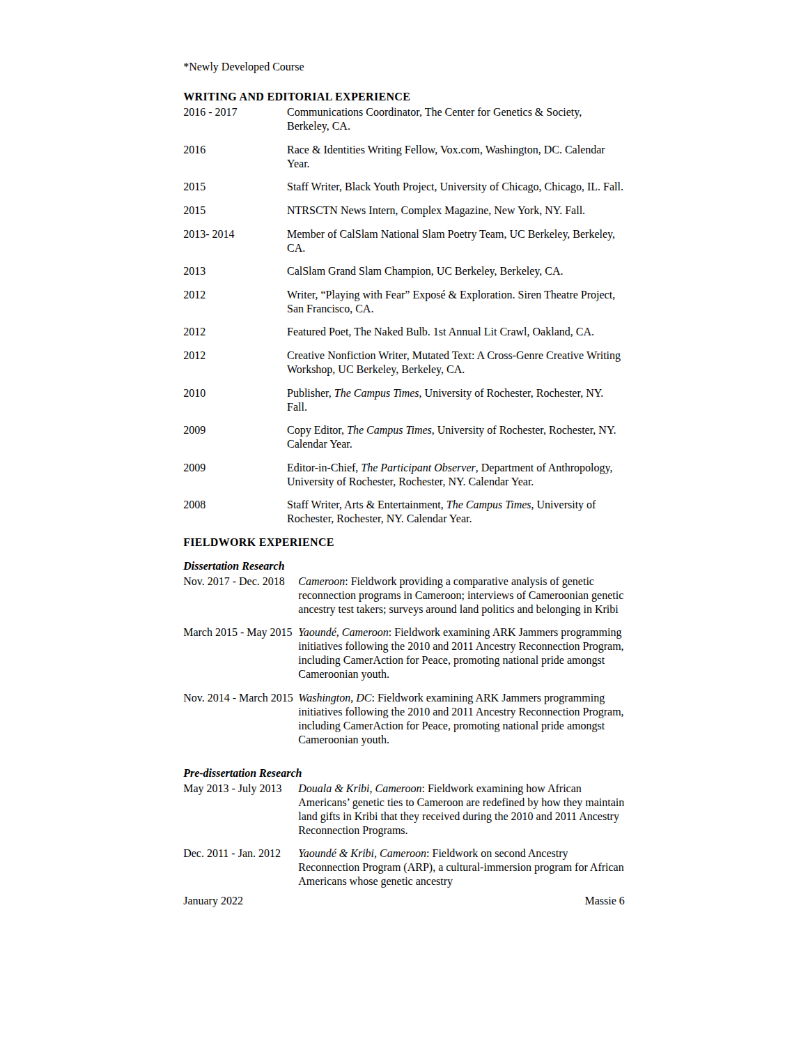*Newly Developed Course
Writing and Editorial Experience
| 2016 - 2017 | Communications Coordinator, The Center for Genetics & Society, Berkeley, CA. |
| 2016 | Race & Identities Writing Fellow, Vox.com, Washington, DC. Calendar Year. |
| 2015 | Staff Writer, Black Youth Project, University of Chicago, Chicago, IL. Fall. |
| 2015 | NTRSCTN News Intern, Complex Magazine, New York, NY. Fall. |
| 2013- 2014 | Member of CalSlam National Slam Poetry Team, UC Berkeley, Berkeley, CA. |
| 2013 | CalSlam Grand Slam Champion, UC Berkeley, Berkeley, CA. |
| 2012 | Writer, “Playing with Fear” Exposé & Exploration. Siren Theatre Project, San Francisco, CA. |
| 2012 | Featured Poet, The Naked Bulb. 1st Annual Lit Crawl, Oakland, CA. |
| 2012 | Creative Nonfiction Writer, Mutated Text: A Cross-Genre Creative Writing Workshop, UC Berkeley, Berkeley, CA. |
| 2010 | Publisher, The Campus Times , University of Rochester, Rochester, NY. Fall. |
| 2009 | Copy Editor, The Campus Times , University of Rochester, Rochester, NY. Calendar Year. |
| 2009 | Editor-in-Chief, The Participant Observer , Department of Anthropology, University of Rochester, Rochester, NY. Calendar Year. |
| 2008 | Staff Writer, Arts & Entertainment, The Campus Times , University of Rochester, Rochester, NY. Calendar Year. |
Fieldwork Experience
Dissertation Research
| Nov. 2017 - Dec. 2018 | Cameroon : Fieldwork providing a comparative analysis of genetic reconnection programs in Cameroon; interviews of Cameroonian genetic ancestry test takers; surveys around land politics and belonging in Kribi |
| March 2015 - May 2015 | Yaoundé, Cameroon : Fieldwork examining ARK Jammers programming initiatives following the 2010 and 2011 Ancestry Reconnection Program, including CamerAction for Peace, promoting national pride amongst Cameroonian youth. |
| Nov. 2014 - March 2015 | Washington, DC : Fieldwork examining ARK Jammers programming initiatives following the 2010 and 2011 Ancestry Reconnection Program, including CamerAction for Peace, promoting national pride amongst Cameroonian youth. |
Pre-dissertation Research
| May 2013 - July 2013 | Douala & Kribi, Cameroon : Fieldwork examining how African Americans’ genetic ties to Cameroon are redefined by how they maintain land gifts in Kribi that they received during the 2010 and 2011 Ancestry Reconnection Programs. |
| Dec. 2011 - Jan. 2012 | Yaoundé & Kribi, Cameroon : Fieldwork on second Ancestry Reconnection Program (ARP), a cultural-immersion program for African Americans whose genetic ancestry |
January 2022 Massie 6